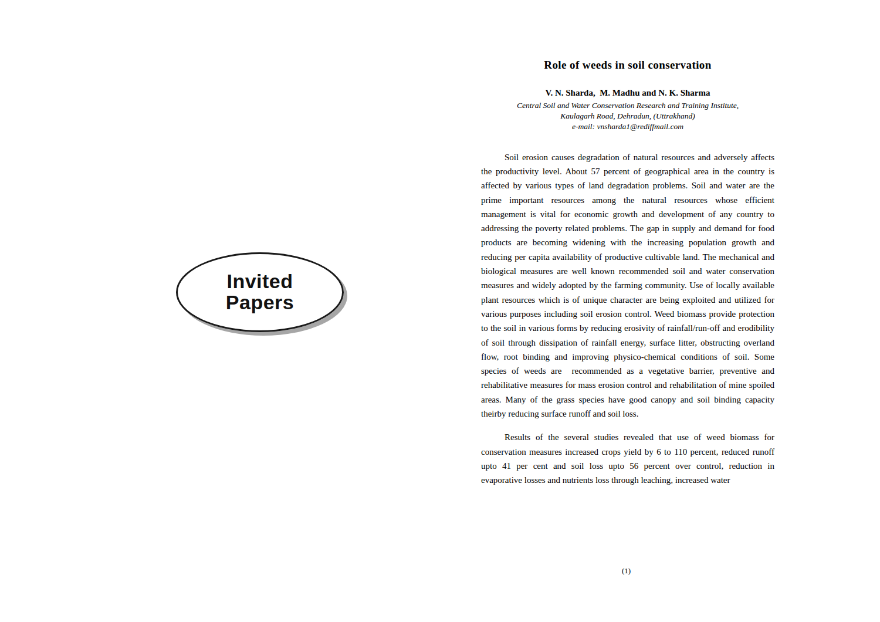Invited Papers
Role of weeds in soil conservation
V. N. Sharda, M. Madhu and N. K. Sharma
Central Soil and Water Conservation Research and Training Institute,
Kaulagarh Road, Dehradun, (Uttrakhand)
e-mail: vnsharda1@rediffmail.com
Soil erosion causes degradation of natural resources and adversely affects the productivity level. About 57 percent of geographical area in the country is affected by various types of land degradation problems. Soil and water are the prime important resources among the natural resources whose efficient management is vital for economic growth and development of any country to addressing the poverty related problems. The gap in supply and demand for food products are becoming widening with the increasing population growth and reducing per capita availability of productive cultivable land. The mechanical and biological measures are well known recommended soil and water conservation measures and widely adopted by the farming community. Use of locally available plant resources which is of unique character are being exploited and utilized for various purposes including soil erosion control. Weed biomass provide protection to the soil in various forms by reducing erosivity of rainfall/run-off and erodibility of soil through dissipation of rainfall energy, surface litter, obstructing overland flow, root binding and improving physico-chemical conditions of soil. Some species of weeds are recommended as a vegetative barrier, preventive and rehabilitative measures for mass erosion control and rehabilitation of mine spoiled areas. Many of the grass species have good canopy and soil binding capacity theirby reducing surface runoff and soil loss.
Results of the several studies revealed that use of weed biomass for conservation measures increased crops yield by 6 to 110 percent, reduced runoff upto 41 per cent and soil loss upto 56 percent over control, reduction in evaporative losses and nutrients loss through leaching, increased water
(1)